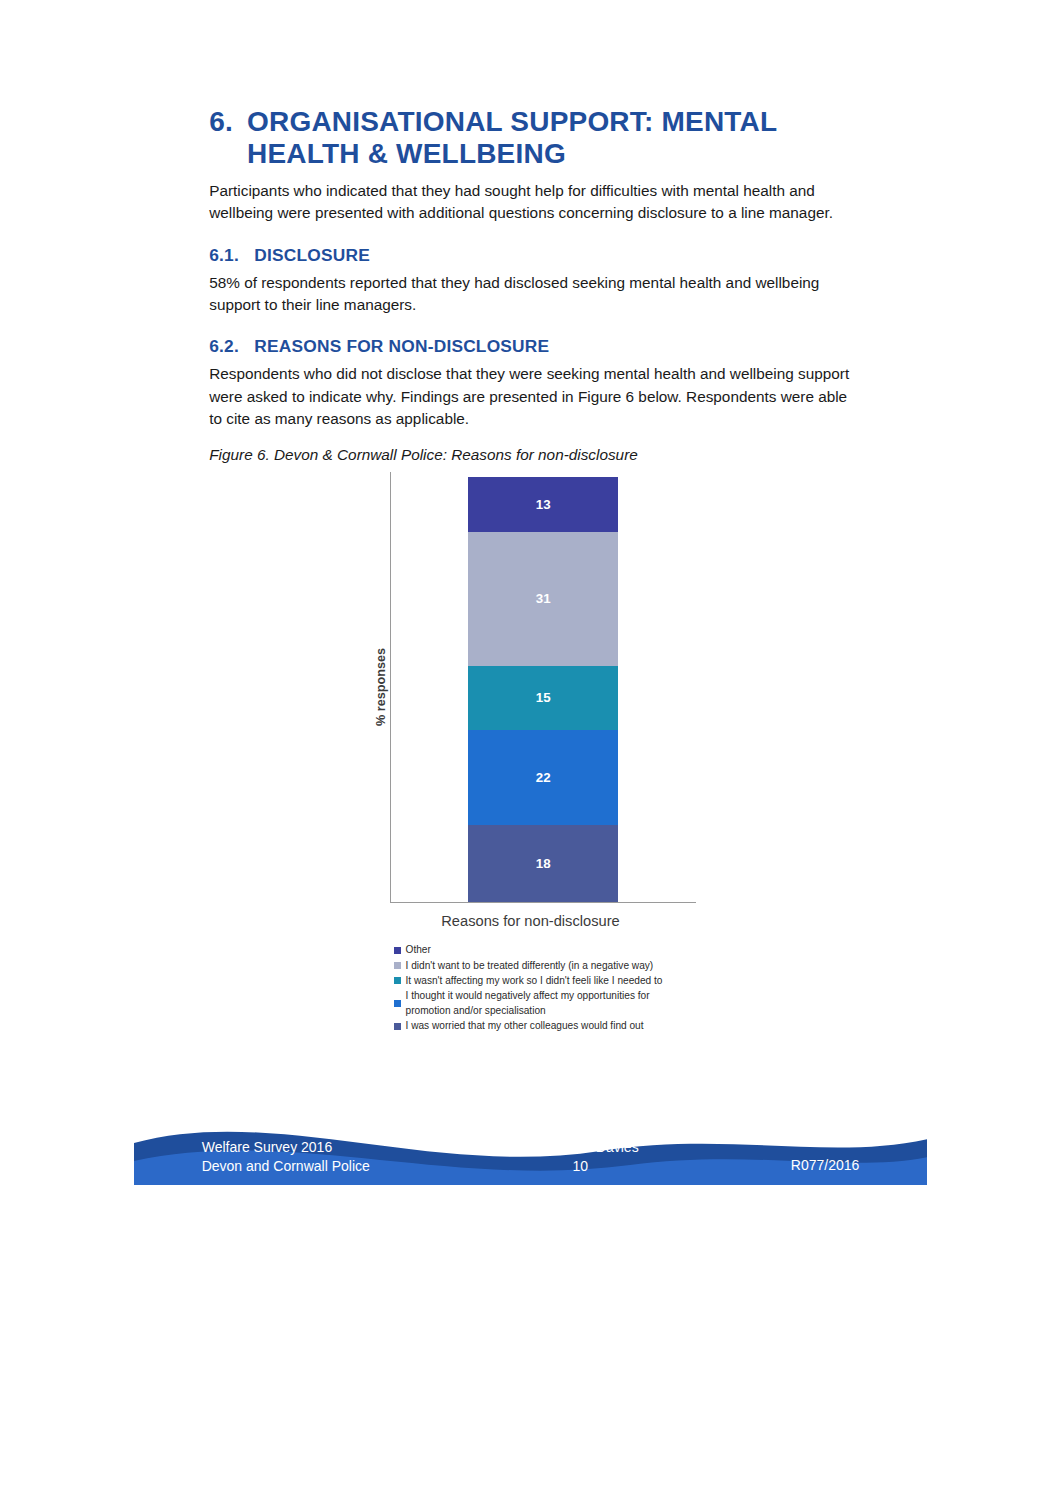6. ORGANISATIONAL SUPPORT: MENTALHEALTH & WELLBEING
Participants who indicated that they had sought help for difficulties with mental health and wellbeing were presented with additional questions concerning disclosure to a line manager.
6.1. DISCLOSURE
58% of respondents reported that they had disclosed seeking mental health and wellbeing support to their line managers.
6.2. REASONS FOR NON-DISCLOSURE
Respondents who did not disclose that they were seeking mental health and wellbeing support were asked to indicate why. Findings are presented in Figure 6 below. Respondents were able to cite as many reasons as applicable.
Figure 6. Devon & Cornwall Police: Reasons for non-disclosure
% responses
13
31
15
22
18
Reasons for non-disclosure
Other
I didn't want to be treated differently (in a negative way)
It wasn't affecting my work so I didn't feeli like I needed to
I thought it would negatively affect my opportunities for promotion and/or specialisation
I was worried that my other colleagues would find out
Welfare Survey 2016
Devon and Cornwall Police
Research and Policy Support
Mary Elliott-Davies
10
R077/2016